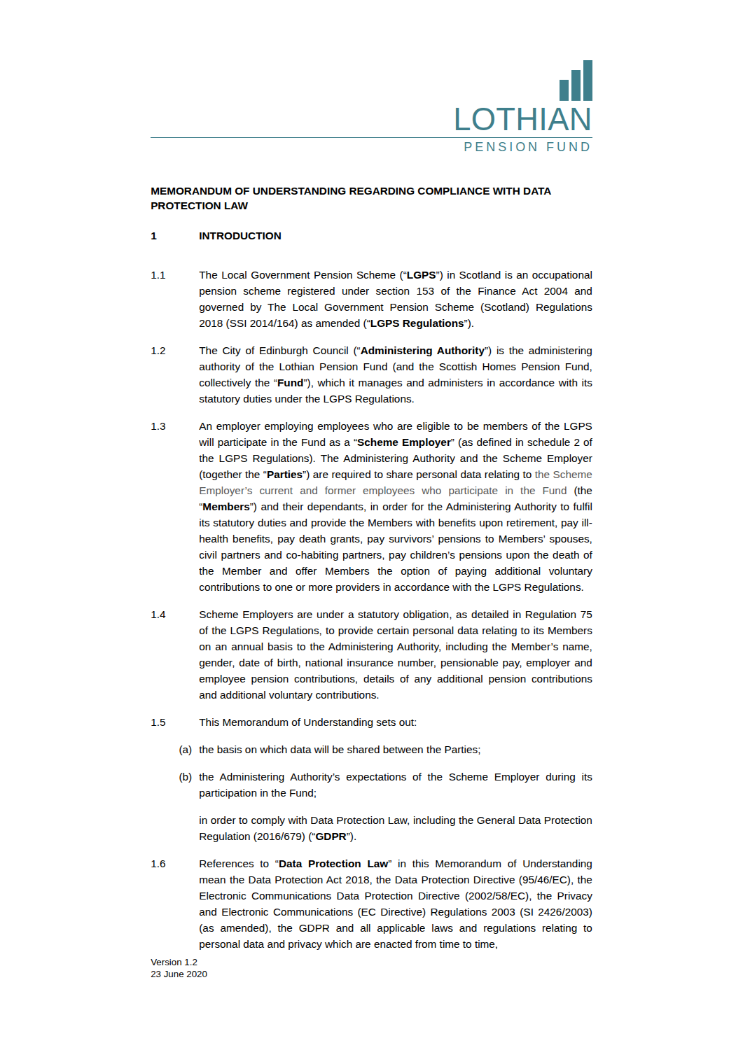LOTHIAN PENSION FUND
MEMORANDUM OF UNDERSTANDING REGARDING COMPLIANCE WITH DATA PROTECTION LAW
1
INTRODUCTION
1.1
The Local Government Pension Scheme (“LGPS”) in Scotland is an occupational pension scheme registered under section 153 of the Finance Act 2004 and governed by The Local Government Pension Scheme (Scotland) Regulations 2018 (SSI 2014/164) as amended (“LGPS Regulations”).
1.2
The City of Edinburgh Council (“Administering Authority”) is the administering authority of the Lothian Pension Fund (and the Scottish Homes Pension Fund, collectively the “Fund”), which it manages and administers in accordance with its statutory duties under the LGPS Regulations.
1.3
An employer employing employees who are eligible to be members of the LGPS will participate in the Fund as a “Scheme Employer” (as defined in schedule 2 of the LGPS Regulations). The Administering Authority and the Scheme Employer (together the “Parties”) are required to share personal data relating to the Scheme Employer’s current and former employees who participate in the Fund (the “Members”) and their dependants, in order for the Administering Authority to fulfil its statutory duties and provide the Members with benefits upon retirement, pay ill-health benefits, pay death grants, pay survivors’ pensions to Members’ spouses, civil partners and co-habiting partners, pay children’s pensions upon the death of the Member and offer Members the option of paying additional voluntary contributions to one or more providers in accordance with the LGPS Regulations.
1.4
Scheme Employers are under a statutory obligation, as detailed in Regulation 75 of the LGPS Regulations, to provide certain personal data relating to its Members on an annual basis to the Administering Authority, including the Member’s name, gender, date of birth, national insurance number, pensionable pay, employer and employee pension contributions, details of any additional pension contributions and additional voluntary contributions.
1.5
This Memorandum of Understanding sets out:
(a)
the basis on which data will be shared between the Parties;
(b)
the Administering Authority’s expectations of the Scheme Employer during its participation in the Fund;
in order to comply with Data Protection Law, including the General Data Protection Regulation (2016/679) (“GDPR”).
1.6
References to “Data Protection Law” in this Memorandum of Understanding mean the Data Protection Act 2018, the Data Protection Directive (95/46/EC), the Electronic Communications Data Protection Directive (2002/58/EC), the Privacy and Electronic Communications (EC Directive) Regulations 2003 (SI 2426/2003) (as amended), the GDPR and all applicable laws and regulations relating to personal data and privacy which are enacted from time to time,
Version 1.2
23 June 2020